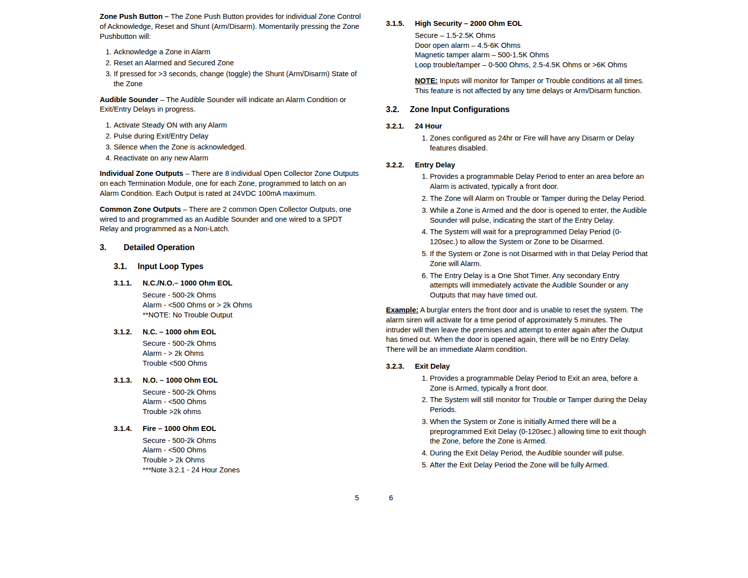Zone Push Button – The Zone Push Button provides for individual Zone Control of Acknowledge, Reset and Shunt (Arm/Disarm). Momentarily pressing the Zone Pushbutton will:
Acknowledge a Zone in Alarm
Reset an Alarmed and Secured Zone
If pressed for >3 seconds, change (toggle) the Shunt (Arm/Disarm) State of the Zone
Audible Sounder – The Audible Sounder will indicate an Alarm Condition or Exit/Entry Delays in progress.
Activate Steady ON with any Alarm
Pulse during Exit/Entry Delay
Silence when the Zone is acknowledged.
Reactivate on any new Alarm
Individual Zone Outputs – There are 8 individual Open Collector Zone Outputs on each Termination Module, one for each Zone, programmed to latch on an Alarm Condition. Each Output is rated at 24VDC 100mA maximum.
Common Zone Outputs – There are 2 common Open Collector Outputs, one wired to and programmed as an Audible Sounder and one wired to a SPDT Relay and programmed as a Non-Latch.
3. Detailed Operation
3.1. Input Loop Types
3.1.1. N.C./N.O.– 1000 Ohm EOL
Secure - 500-2k Ohms
Alarm - <500 Ohms or > 2k Ohms
**NOTE: No Trouble Output
3.1.2. N.C. – 1000 ohm EOL
Secure - 500-2k Ohms
Alarm - > 2k Ohms
Trouble <500 Ohms
3.1.3. N.O. – 1000 Ohm EOL
Secure - 500-2k Ohms
Alarm - <500 Ohms
Trouble >2k ohms
3.1.4. Fire – 1000 Ohm EOL
Secure - 500-2k Ohms
Alarm - <500 Ohms
Trouble > 2k Ohms
***Note 3.2.1 - 24 Hour Zones
3.1.5. High Security – 2000 Ohm EOL
Secure – 1.5-2.5K Ohms
Door open alarm – 4.5-6K Ohms
Magnetic tamper alarm – 500-1.5K Ohms
Loop trouble/tamper – 0-500 Ohms, 2.5-4.5K Ohms or >6K Ohms
NOTE: Inputs will monitor for Tamper or Trouble conditions at all times. This feature is not affected by any time delays or Arm/Disarm function.
3.2. Zone Input Configurations
3.2.1. 24 Hour
Zones configured as 24hr or Fire will have any Disarm or Delay features disabled.
3.2.2. Entry Delay
Provides a programmable Delay Period to enter an area before an Alarm is activated, typically a front door.
The Zone will Alarm on Trouble or Tamper during the Delay Period.
While a Zone is Armed and the door is opened to enter, the Audible Sounder will pulse, indicating the start of the Entry Delay.
The System will wait for a preprogrammed Delay Period (0-120sec.) to allow the System or Zone to be Disarmed.
If the System or Zone is not Disarmed with in that Delay Period that Zone will Alarm.
The Entry Delay is a One Shot Timer. Any secondary Entry attempts will immediately activate the Audible Sounder or any Outputs that may have timed out.
Example: A burglar enters the front door and is unable to reset the system. The alarm siren will activate for a time period of approximately 5 minutes. The intruder will then leave the premises and attempt to enter again after the Output has timed out. When the door is opened again, there will be no Entry Delay. There will be an immediate Alarm condition.
3.2.3. Exit Delay
Provides a programmable Delay Period to Exit an area, before a Zone is Armed, typically a front door.
The System will still monitor for Trouble or Tamper during the Delay Periods.
When the System or Zone is initially Armed there will be a preprogrammed Exit Delay (0-120sec.) allowing time to exit though the Zone, before the Zone is Armed.
During the Exit Delay Period, the Audible sounder will pulse.
After the Exit Delay Period the Zone will be fully Armed.
5 6